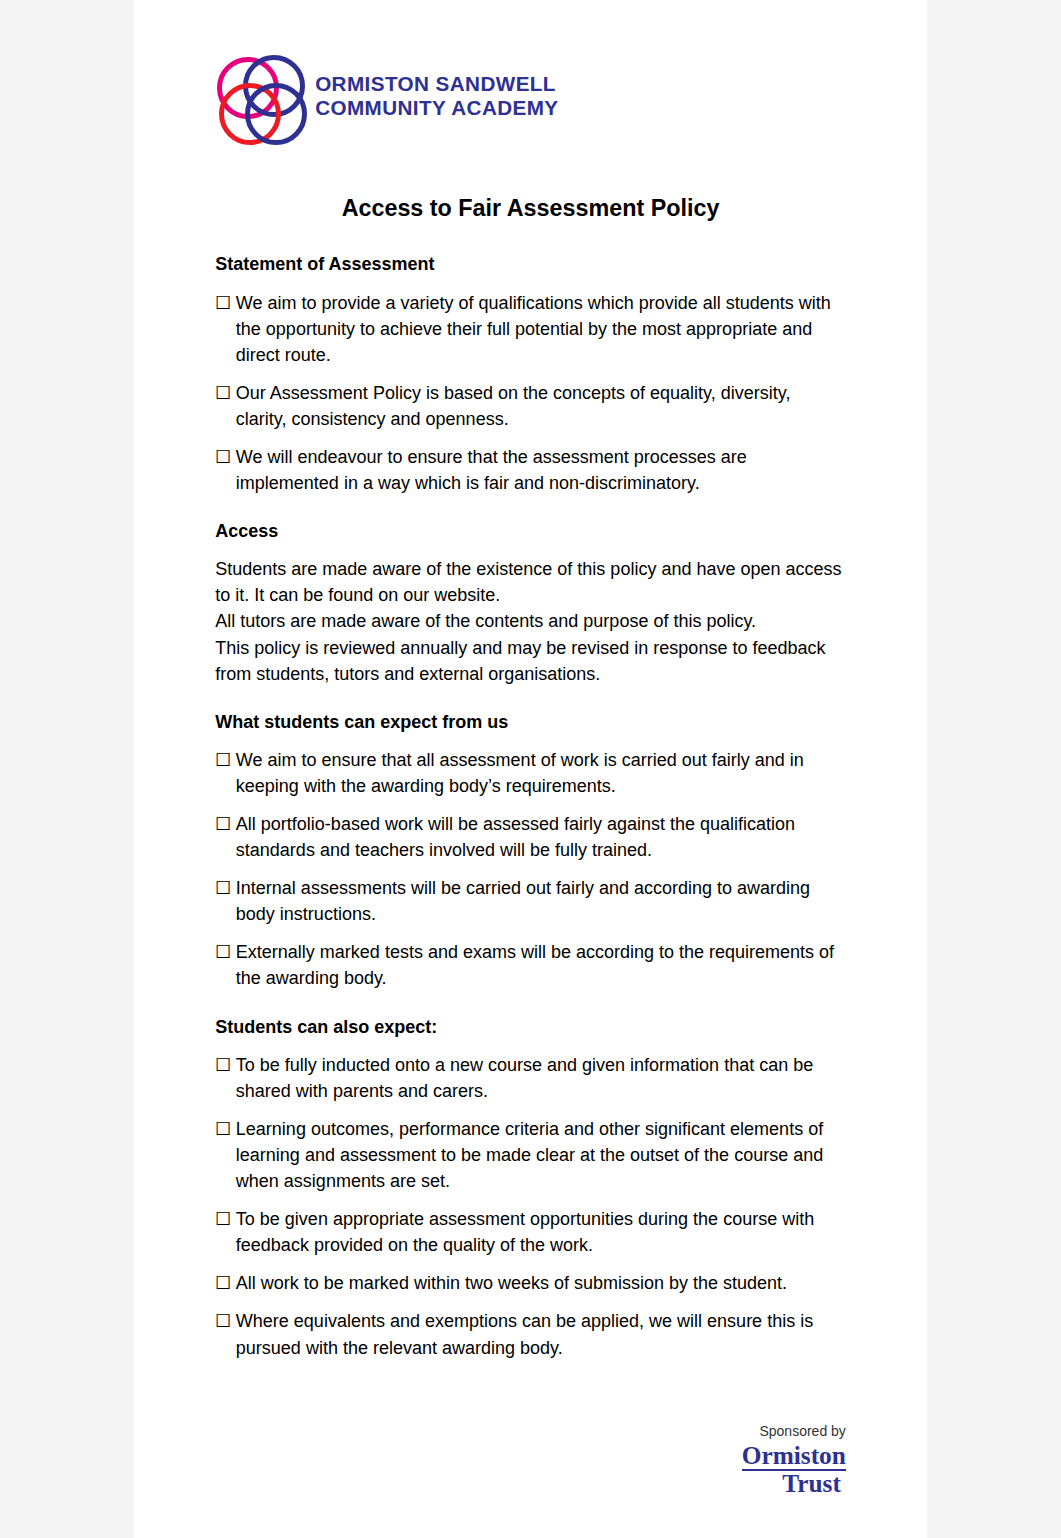ORMISTON SANDWELL
COMMUNITY ACADEMY
Access to Fair Assessment Policy
Statement of Assessment
We aim to provide a variety of qualifications which provide all students with the opportunity to achieve their full potential by the most appropriate and direct route.
Our Assessment Policy is based on the concepts of equality, diversity, clarity, consistency and openness.
We will endeavour to ensure that the assessment processes are implemented in a way which is fair and non-discriminatory.
Access
Students are made aware of the existence of this policy and have open access to it. It can be found on our website.
All tutors are made aware of the contents and purpose of this policy.
This policy is reviewed annually and may be revised in response to feedback from students, tutors and external organisations.
What students can expect from us
We aim to ensure that all assessment of work is carried out fairly and in keeping with the awarding body’s requirements.
All portfolio-based work will be assessed fairly against the qualification standards and teachers involved will be fully trained.
Internal assessments will be carried out fairly and according to awarding body instructions.
Externally marked tests and exams will be according to the requirements of the awarding body.
Students can also expect:
To be fully inducted onto a new course and given information that can be shared with parents and carers.
Learning outcomes, performance criteria and other significant elements of learning and assessment to be made clear at the outset of the course and when assignments are set.
To be given appropriate assessment opportunities during the course with feedback provided on the quality of the work.
All work to be marked within two weeks of submission by the student.
Where equivalents and exemptions can be applied, we will ensure this is pursued with the relevant awarding body.
Sponsored by
Ormiston Trust